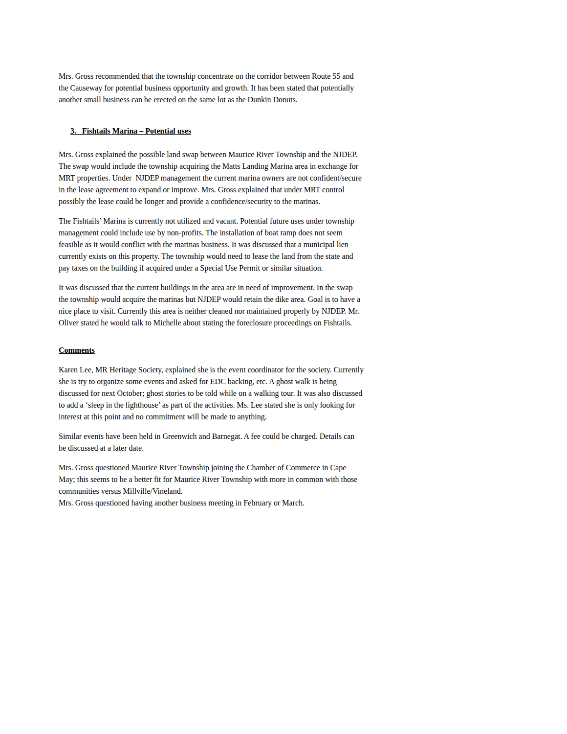Mrs. Gross recommended that the township concentrate on the corridor between Route 55 and the Causeway for potential business opportunity and growth. It has been stated that potentially another small business can be erected on the same lot as the Dunkin Donuts.
3. Fishtails Marina – Potential uses
Mrs. Gross explained the possible land swap between Maurice River Township and the NJDEP. The swap would include the township acquiring the Matts Landing Marina area in exchange for MRT properties. Under NJDEP management the current marina owners are not confident/secure in the lease agreement to expand or improve. Mrs. Gross explained that under MRT control possibly the lease could be longer and provide a confidence/security to the marinas.
The Fishtails’ Marina is currently not utilized and vacant. Potential future uses under township management could include use by non-profits. The installation of boat ramp does not seem feasible as it would conflict with the marinas business. It was discussed that a municipal lien currently exists on this property. The township would need to lease the land from the state and pay taxes on the building if acquired under a Special Use Permit or similar situation.
It was discussed that the current buildings in the area are in need of improvement. In the swap the township would acquire the marinas but NJDEP would retain the dike area. Goal is to have a nice place to visit. Currently this area is neither cleaned nor maintained properly by NJDEP. Mr. Oliver stated he would talk to Michelle about stating the foreclosure proceedings on Fishtails.
Comments
Karen Lee, MR Heritage Society, explained she is the event coordinator for the society. Currently she is try to organize some events and asked for EDC backing, etc. A ghost walk is being discussed for next October; ghost stories to be told while on a walking tour. It was also discussed to add a ‘sleep in the lighthouse’ as part of the activities. Ms. Lee stated she is only looking for interest at this point and no commitment will be made to anything.
Similar events have been held in Greenwich and Barnegat. A fee could be charged. Details can be discussed at a later date.
Mrs. Gross questioned Maurice River Township joining the Chamber of Commerce in Cape May; this seems to be a better fit for Maurice River Township with more in common with those communities versus Millville/Vineland.
Mrs. Gross questioned having another business meeting in February or March.